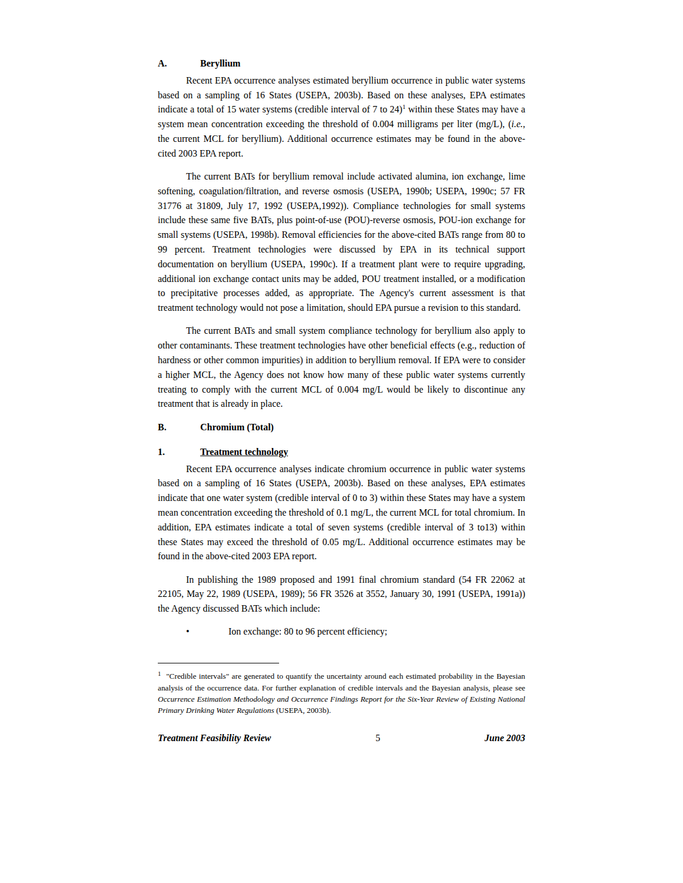A. Beryllium
Recent EPA occurrence analyses estimated beryllium occurrence in public water systems based on a sampling of 16 States (USEPA, 2003b). Based on these analyses, EPA estimates indicate a total of 15 water systems (credible interval of 7 to 24)1 within these States may have a system mean concentration exceeding the threshold of 0.004 milligrams per liter (mg/L), (i.e., the current MCL for beryllium). Additional occurrence estimates may be found in the above-cited 2003 EPA report.
The current BATs for beryllium removal include activated alumina, ion exchange, lime softening, coagulation/filtration, and reverse osmosis (USEPA, 1990b; USEPA, 1990c; 57 FR 31776 at 31809, July 17, 1992 (USEPA,1992)). Compliance technologies for small systems include these same five BATs, plus point-of-use (POU)-reverse osmosis, POU-ion exchange for small systems (USEPA, 1998b). Removal efficiencies for the above-cited BATs range from 80 to 99 percent. Treatment technologies were discussed by EPA in its technical support documentation on beryllium (USEPA, 1990c). If a treatment plant were to require upgrading, additional ion exchange contact units may be added, POU treatment installed, or a modification to precipitative processes added, as appropriate. The Agency's current assessment is that treatment technology would not pose a limitation, should EPA pursue a revision to this standard.
The current BATs and small system compliance technology for beryllium also apply to other contaminants. These treatment technologies have other beneficial effects (e.g., reduction of hardness or other common impurities) in addition to beryllium removal. If EPA were to consider a higher MCL, the Agency does not know how many of these public water systems currently treating to comply with the current MCL of 0.004 mg/L would be likely to discontinue any treatment that is already in place.
B. Chromium (Total)
1. Treatment technology
Recent EPA occurrence analyses indicate chromium occurrence in public water systems based on a sampling of 16 States (USEPA, 2003b). Based on these analyses, EPA estimates indicate that one water system (credible interval of 0 to 3) within these States may have a system mean concentration exceeding the threshold of 0.1 mg/L, the current MCL for total chromium. In addition, EPA estimates indicate a total of seven systems (credible interval of 3 to13) within these States may exceed the threshold of 0.05 mg/L. Additional occurrence estimates may be found in the above-cited 2003 EPA report.
In publishing the 1989 proposed and 1991 final chromium standard (54 FR 22062 at 22105, May 22, 1989 (USEPA, 1989); 56 FR 3526 at 3552, January 30, 1991 (USEPA, 1991a)) the Agency discussed BATs which include:
•Ion exchange: 80 to 96 percent efficiency;
1 "Credible intervals" are generated to quantify the uncertainty around each estimated probability in the Bayesian analysis of the occurrence data. For further explanation of credible intervals and the Bayesian analysis, please see Occurrence Estimation Methodology and Occurrence Findings Report for the Six-Year Review of Existing National Primary Drinking Water Regulations (USEPA, 2003b).
Treatment Feasibility Review 5 June 2003